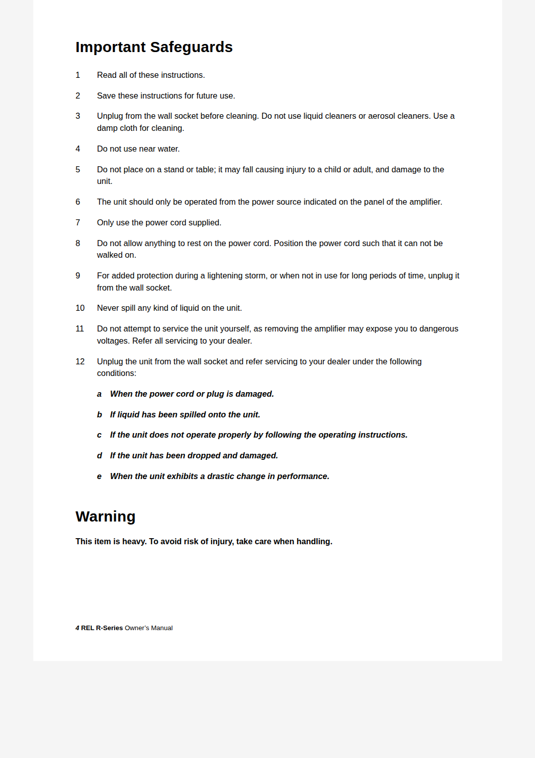Important Safeguards
1 Read all of these instructions.
2 Save these instructions for future use.
3 Unplug from the wall socket before cleaning. Do not use liquid cleaners or aerosol cleaners. Use a damp cloth for cleaning.
4 Do not use near water.
5 Do not place on a stand or table; it may fall causing injury to a child or adult, and damage to the unit.
6 The unit should only be operated from the power source indicated on the panel of the amplifier.
7 Only use the power cord supplied.
8 Do not allow anything to rest on the power cord. Position the power cord such that it can not be walked on.
9 For added protection during a lightening storm, or when not in use for long periods of time, unplug it from the wall socket.
10 Never spill any kind of liquid on the unit.
11 Do not attempt to service the unit yourself, as removing the amplifier may expose you to dangerous voltages. Refer all servicing to your dealer.
12 Unplug the unit from the wall socket and refer servicing to your dealer under the following conditions:
a When the power cord or plug is damaged.
b If liquid has been spilled onto the unit.
c If the unit does not operate properly by following the operating instructions.
d If the unit has been dropped and damaged.
e When the unit exhibits a drastic change in performance.
Warning
This item is heavy. To avoid risk of injury, take care when handling.
4 REL R-Series Owner’s Manual